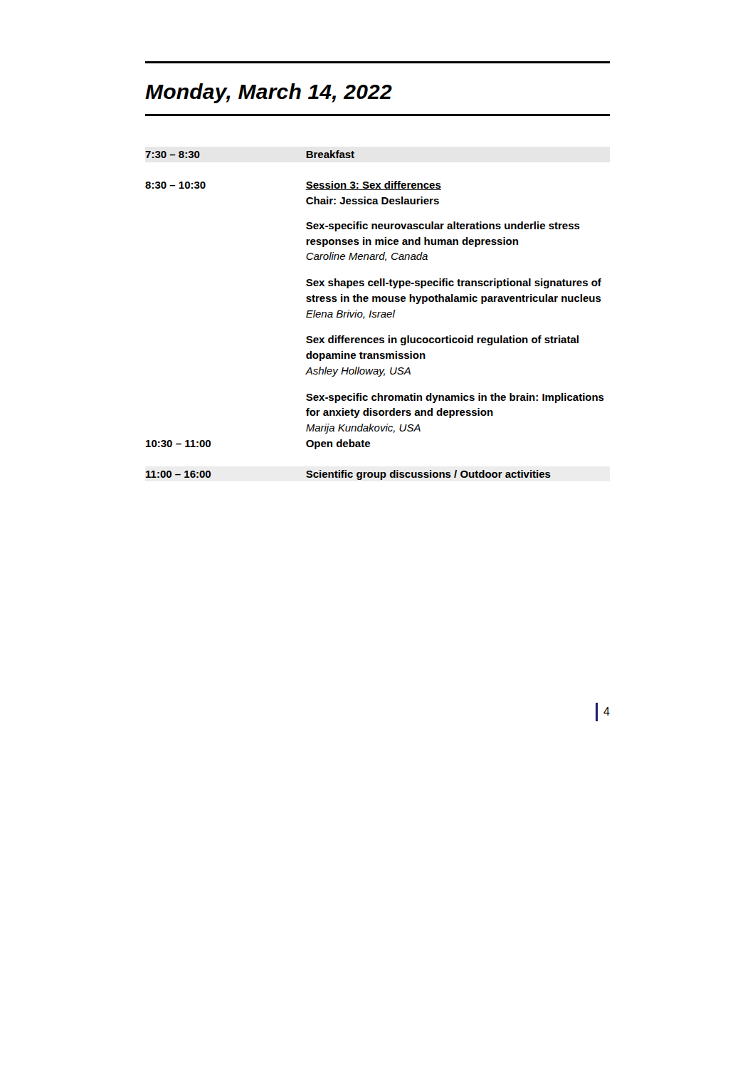Monday, March 14, 2022
| 7:30 – 8:30 | Breakfast |
| 8:30 – 10:30 | Session 3: Sex differences Chair: Jessica Deslauriers Sex-specific neurovascular alterations underlie stress responses in mice and human depression Caroline Menard, Canada Sex shapes cell-type-specific transcriptional signatures of stress in the mouse hypothalamic paraventricular nucleus Elena Brivio, Israel Sex differences in glucocorticoid regulation of striatal dopamine transmission Ashley Holloway, USA Sex-specific chromatin dynamics in the brain: Implications for anxiety disorders and depression Marija Kundakovic, USA |
| 10:30 – 11:00 | Open debate |
| 11:00 – 16:00 | Scientific group discussions / Outdoor activities |
4